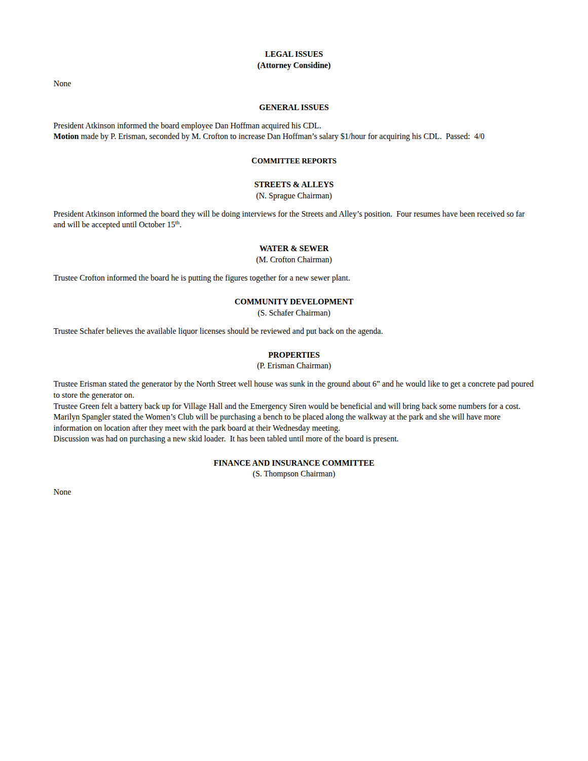LEGAL ISSUES
(Attorney Considine)
None
GENERAL ISSUES
President Atkinson informed the board employee Dan Hoffman acquired his CDL.
Motion made by P. Erisman, seconded by M. Crofton to increase Dan Hoffman’s salary $1/hour for acquiring his CDL. Passed: 4/0
COMMITTEE REPORTS
STREETS & ALLEYS
(N. Sprague Chairman)
President Atkinson informed the board they will be doing interviews for the Streets and Alley’s position. Four resumes have been received so far and will be accepted until October 15th.
WATER & SEWER
(M. Crofton Chairman)
Trustee Crofton informed the board he is putting the figures together for a new sewer plant.
COMMUNITY DEVELOPMENT
(S. Schafer Chairman)
Trustee Schafer believes the available liquor licenses should be reviewed and put back on the agenda.
PROPERTIES
(P. Erisman Chairman)
Trustee Erisman stated the generator by the North Street well house was sunk in the ground about 6” and he would like to get a concrete pad poured to store the generator on.
Trustee Green felt a battery back up for Village Hall and the Emergency Siren would be beneficial and will bring back some numbers for a cost.
Marilyn Spangler stated the Women’s Club will be purchasing a bench to be placed along the walkway at the park and she will have more information on location after they meet with the park board at their Wednesday meeting.
Discussion was had on purchasing a new skid loader. It has been tabled until more of the board is present.
FINANCE AND INSURANCE COMMITTEE
(S. Thompson Chairman)
None